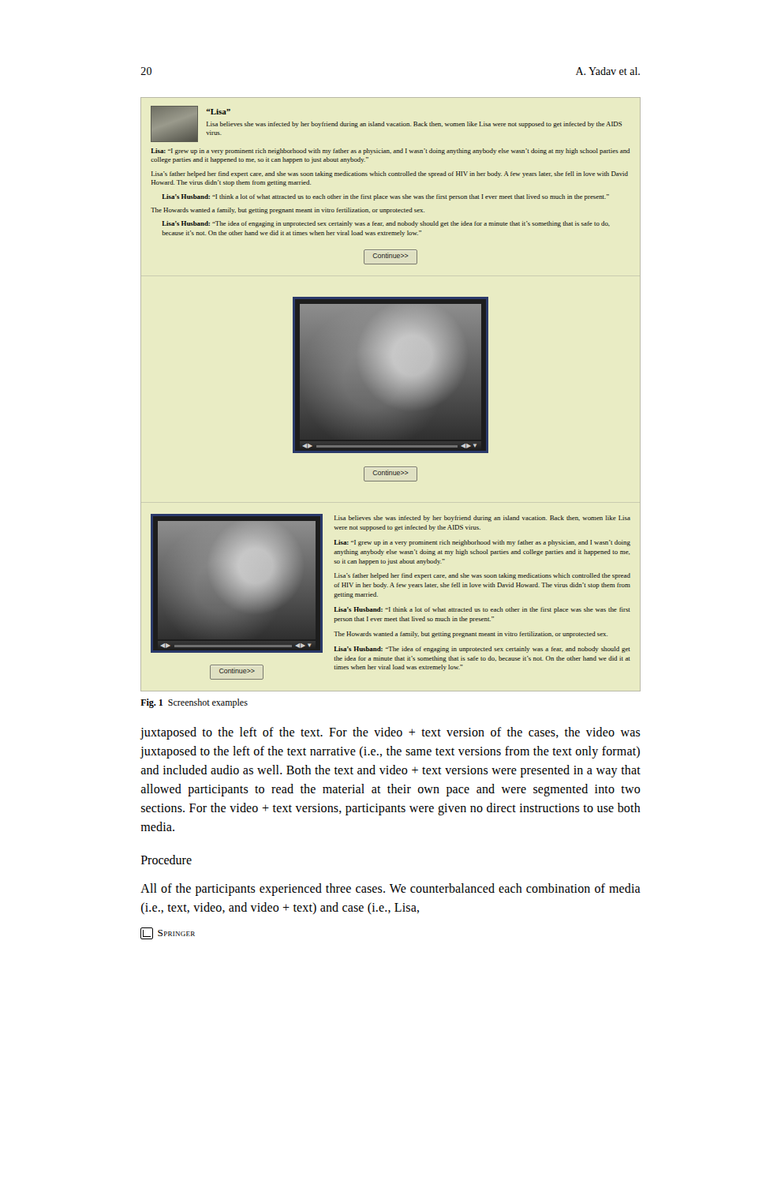20 A. Yadav et al.
“Lisa”
Lisa believes she was infected by her boyfriend during an island vacation. Back then, women like Lisa were not supposed to get infected by the AIDS virus.
Lisa: “I grew up in a very prominent rich neighborhood with my father as a physician, and I wasn’t doing anything anybody else wasn’t doing at my high school parties and college parties and it happened to me, so it can happen to just about anybody.”
Lisa’s father helped her find expert care, and she was soon taking medications which controlled the spread of HIV in her body. A few years later, she fell in love with David Howard. The virus didn’t stop them from getting married.
Lisa’s Husband: “I think a lot of what attracted us to each other in the first place was she was the first person that I ever meet that lived so much in the present.”
The Howards wanted a family, but getting pregnant meant in vitro fertilization, or unprotected sex.
Lisa’s Husband: “The idea of engaging in unprotected sex certainly was a fear, and nobody should get the idea for a minute that it’s something that is safe to do, because it’s not. On the other hand we did it at times when her viral load was extremely low.”
Continue>>
◀▶ ◀▶▼
Continue>>
◀▶ ◀▶▼
Continue>>
Lisa believes she was infected by her boyfriend during an island vacation. Back then, women like Lisa were not supposed to get infected by the AIDS virus.
Lisa: “I grew up in a very prominent rich neighborhood with my father as a physician, and I wasn’t doing anything anybody else wasn’t doing at my high school parties and college parties and it happened to me, so it can happen to just about anybody.”
Lisa’s father helped her find expert care, and she was soon taking medications which controlled the spread of HIV in her body. A few years later, she fell in love with David Howard. The virus didn’t stop them from getting married.
Lisa’s Husband: “I think a lot of what attracted us to each other in the first place was she was the first person that I ever meet that lived so much in the present.”
The Howards wanted a family, but getting pregnant meant in vitro fertilization, or unprotected sex.
Lisa’s Husband: “The idea of engaging in unprotected sex certainly was a fear, and nobody should get the idea for a minute that it’s something that is safe to do, because it’s not. On the other hand we did it at times when her viral load was extremely low.”
Fig. 1 Screenshot examples
juxtaposed to the left of the text. For the video + text version of the cases, the video was juxtaposed to the left of the text narrative (i.e., the same text versions from the text only format) and included audio as well. Both the text and video + text versions were presented in a way that allowed participants to read the material at their own pace and were segmented into two sections. For the video + text versions, participants were given no direct instructions to use both media.
Procedure
All of the participants experienced three cases. We counterbalanced each combination of media (i.e., text, video, and video + text) and case (i.e., Lisa,
Springer